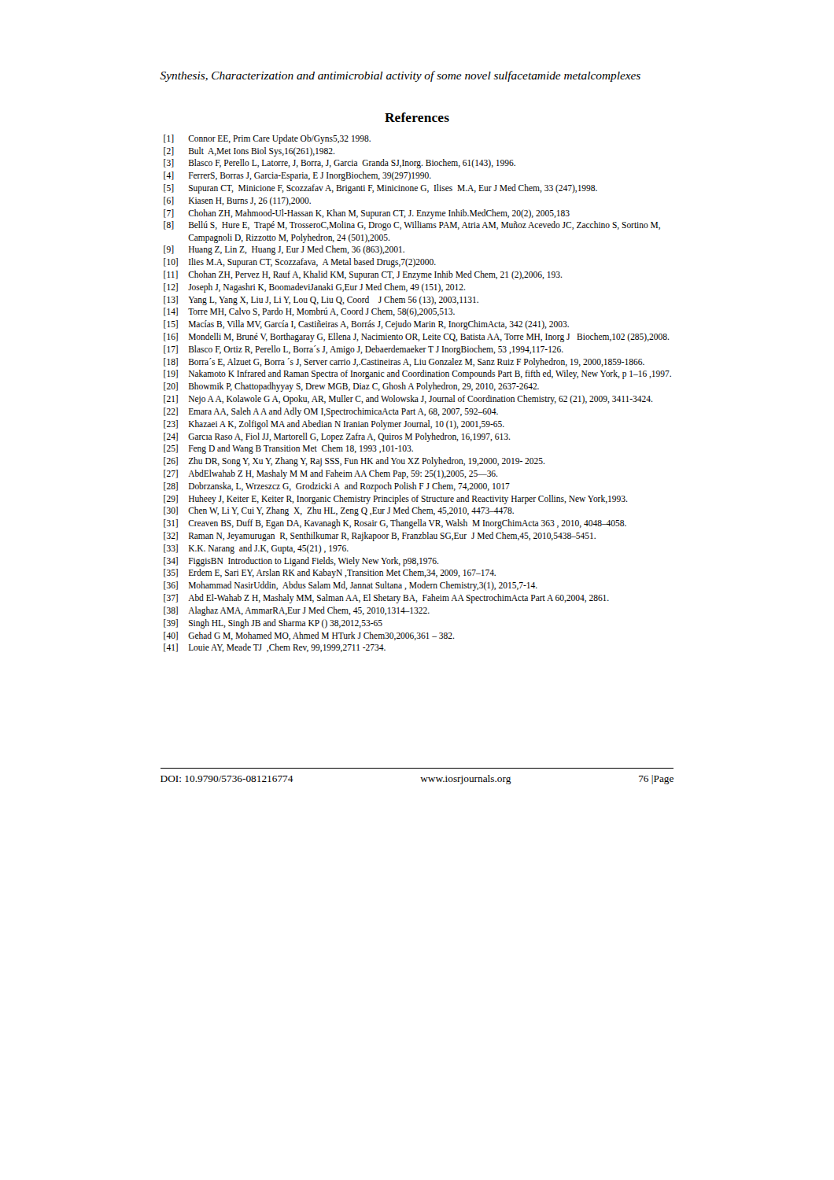Synthesis, Characterization and antimicrobial activity of some novel sulfacetamide metalcomplexes
References
[1] Connor EE, Prim Care Update Ob/Gyns5,32 1998.
[2] Bult A,Met Ions Biol Sys,16(261),1982.
[3] Blasco F, Perello L, Latorre, J, Borra, J, Garcia Granda SJ,Inorg. Biochem, 61(143), 1996.
[4] FerrerS, Borras J, Garcia-Esparia, E J InorgBiochem, 39(297)1990.
[5] Supuran CT, Minicione F, Scozzafav A, Briganti F, Minicinone G, Ilises M.A, Eur J Med Chem, 33 (247),1998.
[6] Kiasen H, Burns J, 26 (117),2000.
[7] Chohan ZH, Mahmood-Ul-Hassan K, Khan M, Supuran CT, J. Enzyme Inhib.MedChem, 20(2), 2005,183
[8] Bellú S, Hure E, Trapé M, TrosseroC,Molina G, Drogo C, Williams PAM, Atria AM, Muñoz Acevedo JC, Zacchino S, Sortino M, Campagnoli D, Rizzotto M, Polyhedron, 24 (501),2005.
[9] Huang Z, Lin Z, Huang J, Eur J Med Chem, 36 (863),2001.
[10] Ilies M.A, Supuran CT, Scozzafava, A Metal based Drugs,7(2)2000.
[11] Chohan ZH, Pervez H, Rauf A, Khalid KM, Supuran CT, J Enzyme Inhib Med Chem, 21 (2),2006, 193.
[12] Joseph J, Nagashri K, BoomadeviJanaki G,Eur J Med Chem, 49 (151), 2012.
[13] Yang L, Yang X, Liu J, Li Y, Lou Q, Liu Q, Coord J Chem 56 (13), 2003,1131.
[14] Torre MH, Calvo S, Pardo H, Mombrú A, Coord J Chem, 58(6),2005,513.
[15] Macías B, Villa MV, García I, Castiñeiras A, Borrás J, Cejudo Marin R, InorgChimActa, 342 (241), 2003.
[16] Mondelli M, Bruné V, Borthagaray G, Ellena J, Nacimiento OR, Leite CQ, Batista AA, Torre MH, Inorg J Biochem,102 (285),2008.
[17] Blasco F, Ortiz R, Perello L, Borra´s J, Amigo J, Debaerdemaeker T J InorgBiochem, 53 ,1994,117-126.
[18] Borra´s E, Alzuet G, Borra ´s J, Server carrio J,.Castineiras A, Liu Gonzalez M, Sanz Ruiz F Polyhedron, 19, 2000,1859-1866.
[19] Nakamoto K Infrared and Raman Spectra of Inorganic and Coordination Compounds Part B, fifth ed, Wiley, New York, p 1–16 ,1997.
[20] Bhowmik P, Chattopadhyyay S, Drew MGB, Diaz C, Ghosh A Polyhedron, 29, 2010, 2637-2642.
[21] Nejo A A, Kolawole G A, Opoku, AR, Muller C, and Wolowska J, Journal of Coordination Chemistry, 62 (21), 2009, 3411-3424.
[22] Emara AA, Saleh A A and Adly OM I,SpectrochimicaActa Part A, 68, 2007, 592–604.
[23] Khazaei A K, Zolfigol MA and Abedian N Iranian Polymer Journal, 10 (1), 2001,59-65.
[24] Garcıa Raso A, Fiol JJ, Martorell G, Lopez Zafra A, Quiros M Polyhedron, 16,1997, 613.
[25] Feng D and Wang B Transition Met Chem 18, 1993 ,101-103.
[26] Zhu DR, Song Y, Xu Y, Zhang Y, Raj SSS, Fun HK and You XZ Polyhedron, 19,2000, 2019- 2025.
[27] AbdElwahab Z H, Mashaly M M and Faheim AA Chem Pap, 59: 25(1),2005, 25—36.
[28] Dobrzanska, L, Wrzeszcz G, Grodzicki A and Rozpoch Polish F J Chem, 74,2000, 1017
[29] Huheey J, Keiter E, Keiter R, Inorganic Chemistry Principles of Structure and Reactivity Harper Collins, New York,1993.
[30] Chen W, Li Y, Cui Y, Zhang X, Zhu HL, Zeng Q ,Eur J Med Chem, 45,2010, 4473–4478.
[31] Creaven BS, Duff B, Egan DA, Kavanagh K, Rosair G, Thangella VR, Walsh M InorgChimActa 363 , 2010, 4048–4058.
[32] Raman N, Jeyamurugan R, Senthilkumar R, Rajkapoor B, Franzblau SG,Eur J Med Chem,45, 2010,5438–5451.
[33] K.K. Narang and J.K, Gupta, 45(21) , 1976.
[34] FiggisBN Introduction to Ligand Fields, Wiely New York, p98,1976.
[35] Erdem E, Sari EY, Arslan RK and KabayN ,Transition Met Chem,34, 2009, 167–174.
[36] Mohammad NasirUddin, Abdus Salam Md, Jannat Sultana , Modern Chemistry,3(1), 2015,7-14.
[37] Abd El-Wahab Z H, Mashaly MM, Salman AA, El Shetary BA, Faheim AA SpectrochimActa Part A 60,2004, 2861.
[38] Alaghaz AMA, AmmarRA,Eur J Med Chem, 45, 2010,1314–1322.
[39] Singh HL, Singh JB and Sharma KP () 38,2012,53-65
[40] Gehad G M, Mohamed MO, Ahmed M HTurk J Chem30,2006,361 – 382.
[41] Louie AY, Meade TJ ,Chem Rev, 99,1999,2711 -2734.
DOI: 10.9790/5736-081216774 www.iosrjournals.org 76 |Page